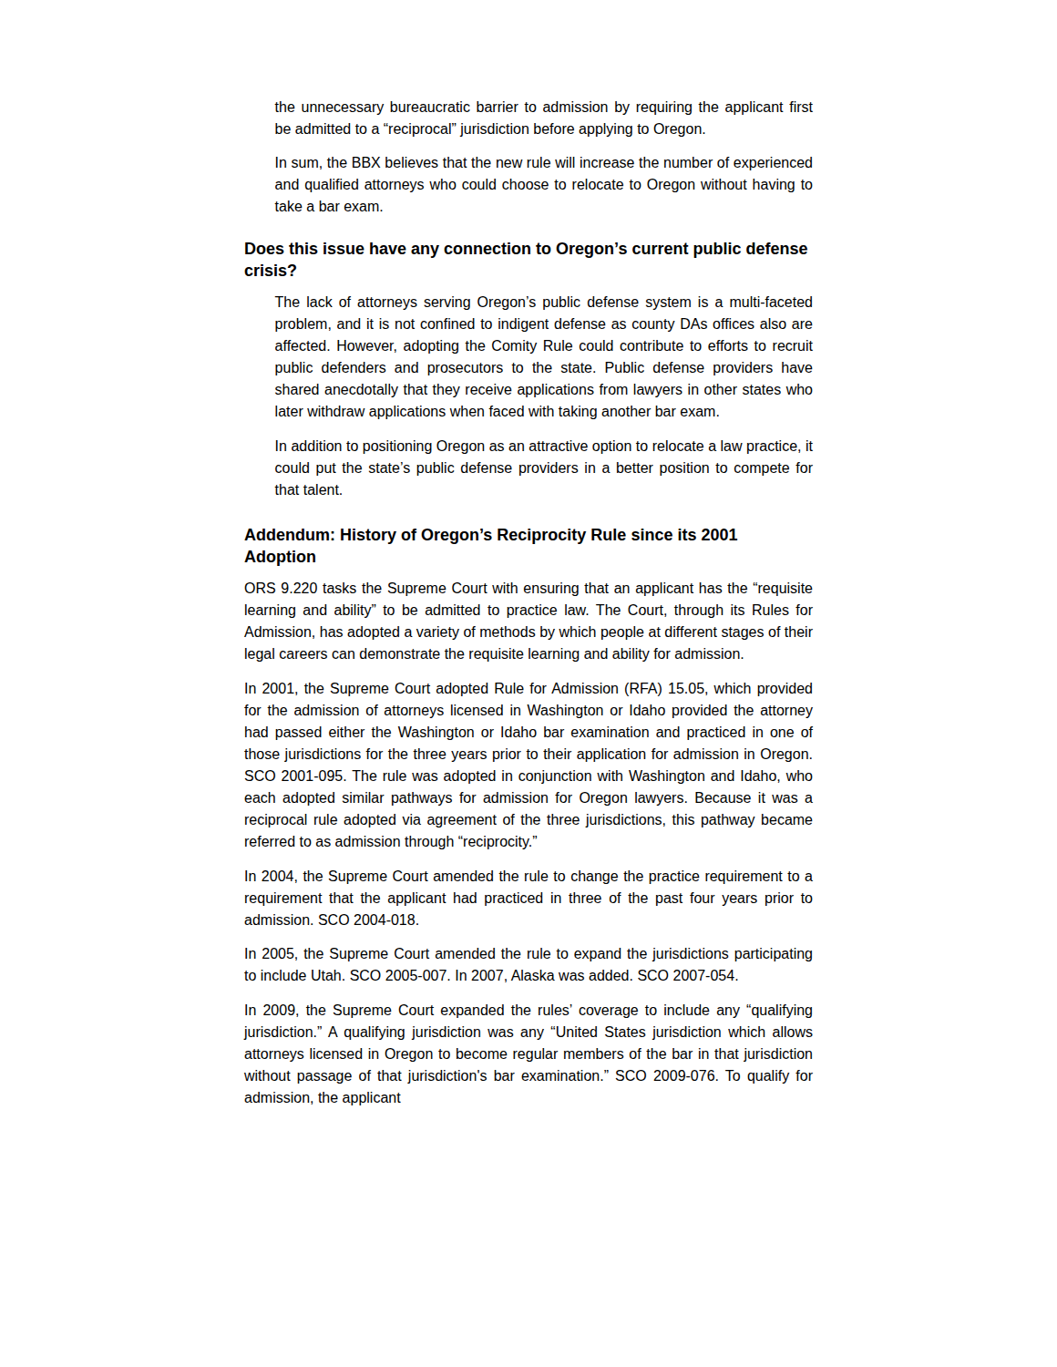the unnecessary bureaucratic barrier to admission by requiring the applicant first be admitted to a “reciprocal” jurisdiction before applying to Oregon.
In sum, the BBX believes that the new rule will increase the number of experienced and qualified attorneys who could choose to relocate to Oregon without having to take a bar exam.
Does this issue have any connection to Oregon’s current public defense crisis?
The lack of attorneys serving Oregon’s public defense system is a multi-faceted problem, and it is not confined to indigent defense as county DAs offices also are affected. However, adopting the Comity Rule could contribute to efforts to recruit public defenders and prosecutors to the state. Public defense providers have shared anecdotally that they receive applications from lawyers in other states who later withdraw applications when faced with taking another bar exam.
In addition to positioning Oregon as an attractive option to relocate a law practice, it could put the state’s public defense providers in a better position to compete for that talent.
Addendum: History of Oregon’s Reciprocity Rule since its 2001 Adoption
ORS 9.220 tasks the Supreme Court with ensuring that an applicant has the “requisite learning and ability” to be admitted to practice law. The Court, through its Rules for Admission, has adopted a variety of methods by which people at different stages of their legal careers can demonstrate the requisite learning and ability for admission.
In 2001, the Supreme Court adopted Rule for Admission (RFA) 15.05, which provided for the admission of attorneys licensed in Washington or Idaho provided the attorney had passed either the Washington or Idaho bar examination and practiced in one of those jurisdictions for the three years prior to their application for admission in Oregon. SCO 2001-095. The rule was adopted in conjunction with Washington and Idaho, who each adopted similar pathways for admission for Oregon lawyers. Because it was a reciprocal rule adopted via agreement of the three jurisdictions, this pathway became referred to as admission through “reciprocity.”
In 2004, the Supreme Court amended the rule to change the practice requirement to a requirement that the applicant had practiced in three of the past four years prior to admission. SCO 2004-018.
In 2005, the Supreme Court amended the rule to expand the jurisdictions participating to include Utah. SCO 2005-007. In 2007, Alaska was added. SCO 2007-054.
In 2009, the Supreme Court expanded the rules’ coverage to include any “qualifying jurisdiction.” A qualifying jurisdiction was any “United States jurisdiction which allows attorneys licensed in Oregon to become regular members of the bar in that jurisdiction without passage of that jurisdiction's bar examination.” SCO 2009-076. To qualify for admission, the applicant